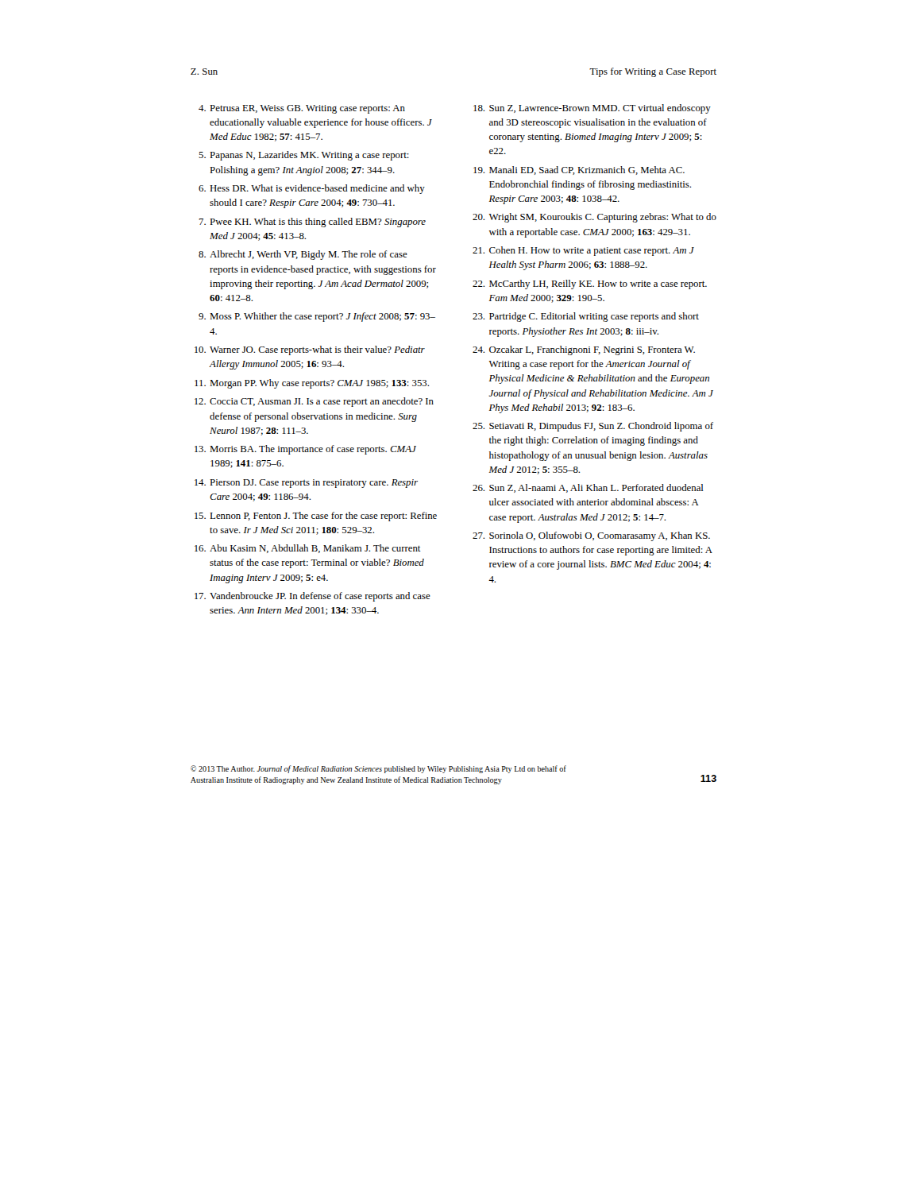Z. Sun Tips for Writing a Case Report
4. Petrusa ER, Weiss GB. Writing case reports: An educationally valuable experience for house officers. J Med Educ 1982; 57: 415–7.
5. Papanas N, Lazarides MK. Writing a case report: Polishing a gem? Int Angiol 2008; 27: 344–9.
6. Hess DR. What is evidence-based medicine and why should I care? Respir Care 2004; 49: 730–41.
7. Pwee KH. What is this thing called EBM? Singapore Med J 2004; 45: 413–8.
8. Albrecht J, Werth VP, Bigdy M. The role of case reports in evidence-based practice, with suggestions for improving their reporting. J Am Acad Dermatol 2009; 60: 412–8.
9. Moss P. Whither the case report? J Infect 2008; 57: 93–4.
10. Warner JO. Case reports-what is their value? Pediatr Allergy Immunol 2005; 16: 93–4.
11. Morgan PP. Why case reports? CMAJ 1985; 133: 353.
12. Coccia CT, Ausman JI. Is a case report an anecdote? In defense of personal observations in medicine. Surg Neurol 1987; 28: 111–3.
13. Morris BA. The importance of case reports. CMAJ 1989; 141: 875–6.
14. Pierson DJ. Case reports in respiratory care. Respir Care 2004; 49: 1186–94.
15. Lennon P, Fenton J. The case for the case report: Refine to save. Ir J Med Sci 2011; 180: 529–32.
16. Abu Kasim N, Abdullah B, Manikam J. The current status of the case report: Terminal or viable? Biomed Imaging Interv J 2009; 5: e4.
17. Vandenbroucke JP. In defense of case reports and case series. Ann Intern Med 2001; 134: 330–4.
18. Sun Z, Lawrence-Brown MMD. CT virtual endoscopy and 3D stereoscopic visualisation in the evaluation of coronary stenting. Biomed Imaging Interv J 2009; 5: e22.
19. Manali ED, Saad CP, Krizmanich G, Mehta AC. Endobronchial findings of fibrosing mediastinitis. Respir Care 2003; 48: 1038–42.
20. Wright SM, Kouroukis C. Capturing zebras: What to do with a reportable case. CMAJ 2000; 163: 429–31.
21. Cohen H. How to write a patient case report. Am J Health Syst Pharm 2006; 63: 1888–92.
22. McCarthy LH, Reilly KE. How to write a case report. Fam Med 2000; 329: 190–5.
23. Partridge C. Editorial writing case reports and short reports. Physiother Res Int 2003; 8: iii–iv.
24. Ozcakar L, Franchignoni F, Negrini S, Frontera W. Writing a case report for the American Journal of Physical Medicine & Rehabilitation and the European Journal of Physical and Rehabilitation Medicine. Am J Phys Med Rehabil 2013; 92: 183–6.
25. Setiavati R, Dimpudus FJ, Sun Z. Chondroid lipoma of the right thigh: Correlation of imaging findings and histopathology of an unusual benign lesion. Australas Med J 2012; 5: 355–8.
26. Sun Z, Al-naami A, Ali Khan L. Perforated duodenal ulcer associated with anterior abdominal abscess: A case report. Australas Med J 2012; 5: 14–7.
27. Sorinola O, Olufowobi O, Coomarasamy A, Khan KS. Instructions to authors for case reporting are limited: A review of a core journal lists. BMC Med Educ 2004; 4: 4.
© 2013 The Author. Journal of Medical Radiation Sciences published by Wiley Publishing Asia Pty Ltd on behalf of
Australian Institute of Radiography and New Zealand Institute of Medical Radiation Technology
113